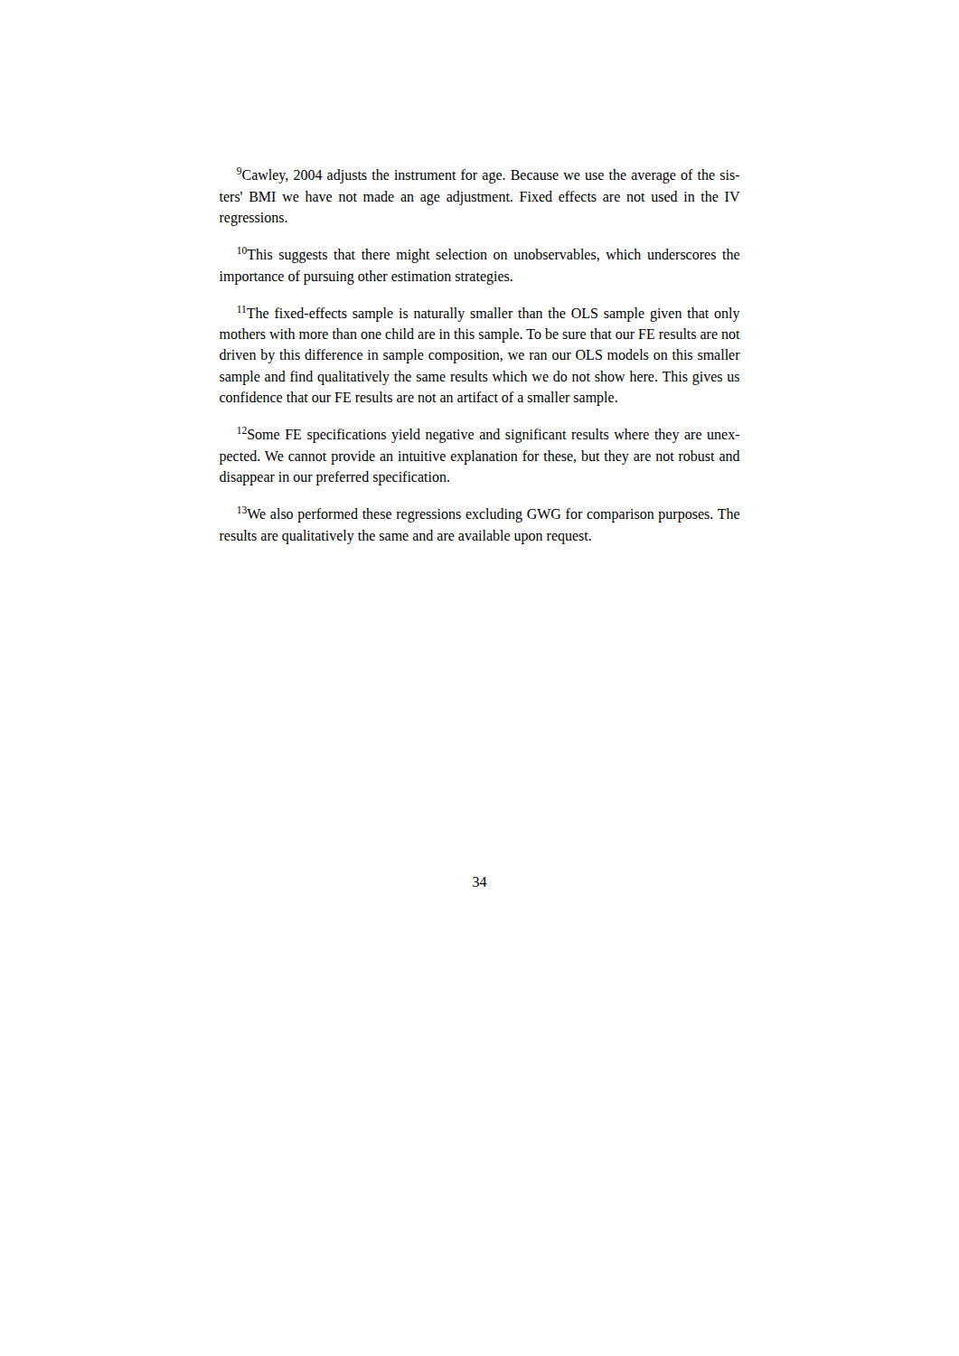9Cawley, 2004 adjusts the instrument for age. Because we use the average of the sisters' BMI we have not made an age adjustment. Fixed effects are not used in the IV regressions.
10This suggests that there might selection on unobservables, which underscores the importance of pursuing other estimation strategies.
11The fixed-effects sample is naturally smaller than the OLS sample given that only mothers with more than one child are in this sample. To be sure that our FE results are not driven by this difference in sample composition, we ran our OLS models on this smaller sample and find qualitatively the same results which we do not show here. This gives us confidence that our FE results are not an artifact of a smaller sample.
12Some FE specifications yield negative and significant results where they are unexpected. We cannot provide an intuitive explanation for these, but they are not robust and disappear in our preferred specification.
13We also performed these regressions excluding GWG for comparison purposes. The results are qualitatively the same and are available upon request.
34